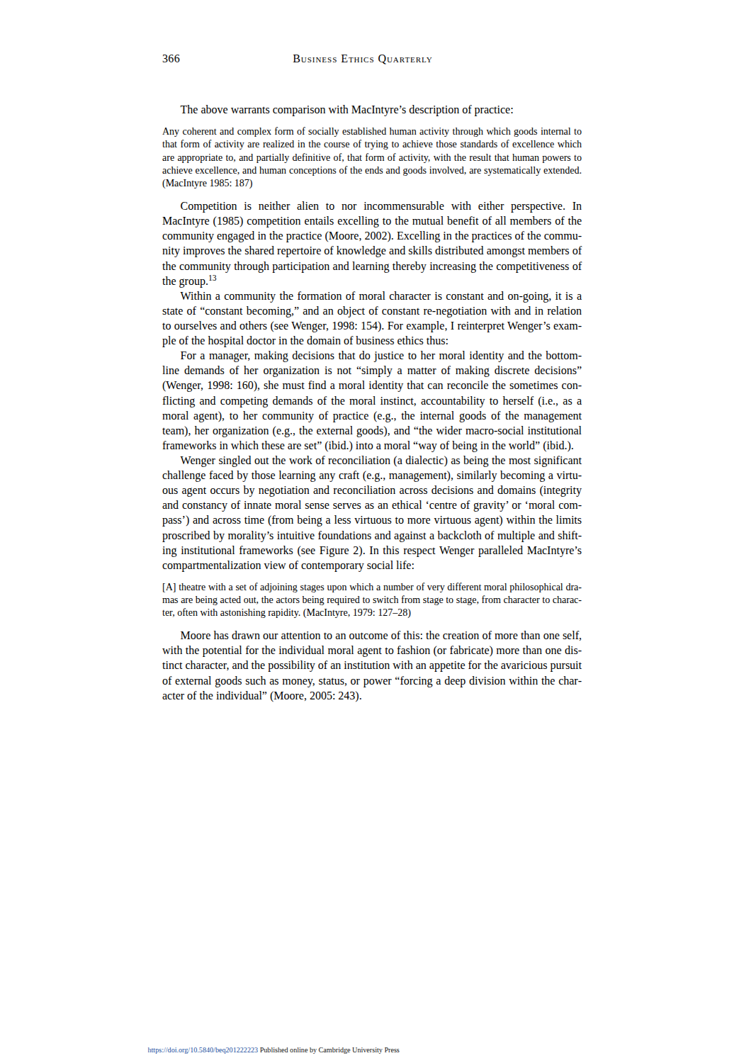366
Business Ethics Quarterly
The above warrants comparison with MacIntyre’s description of practice:
Any coherent and complex form of socially established human activity through which goods internal to that form of activity are realized in the course of trying to achieve those standards of excellence which are appropriate to, and partially definitive of, that form of activity, with the result that human powers to achieve excellence, and human conceptions of the ends and goods involved, are systematically extended. (MacIntyre 1985: 187)
Competition is neither alien to nor incommensurable with either perspective. In MacIntyre (1985) competition entails excelling to the mutual benefit of all members of the community engaged in the practice (Moore, 2002). Excelling in the practices of the community improves the shared repertoire of knowledge and skills distributed amongst members of the community through participation and learning thereby increasing the competitiveness of the group.13
Within a community the formation of moral character is constant and on-going, it is a state of “constant becoming,” and an object of constant re-negotiation with and in relation to ourselves and others (see Wenger, 1998: 154). For example, I reinterpret Wenger’s example of the hospital doctor in the domain of business ethics thus:
For a manager, making decisions that do justice to her moral identity and the bottom-line demands of her organization is not “simply a matter of making discrete decisions” (Wenger, 1998: 160), she must find a moral identity that can reconcile the sometimes conflicting and competing demands of the moral instinct, accountability to herself (i.e., as a moral agent), to her community of practice (e.g., the internal goods of the management team), her organization (e.g., the external goods), and “the wider macro-social institutional frameworks in which these are set” (ibid.) into a moral “way of being in the world” (ibid.).
Wenger singled out the work of reconciliation (a dialectic) as being the most significant challenge faced by those learning any craft (e.g., management), similarly becoming a virtuous agent occurs by negotiation and reconciliation across decisions and domains (integrity and constancy of innate moral sense serves as an ethical ‘centre of gravity’ or ‘moral compass’) and across time (from being a less virtuous to more virtuous agent) within the limits proscribed by morality’s intuitive foundations and against a backcloth of multiple and shifting institutional frameworks (see Figure 2). In this respect Wenger paralleled MacIntyre’s compartmentalization view of contemporary social life:
[A] theatre with a set of adjoining stages upon which a number of very different moral philosophical dramas are being acted out, the actors being required to switch from stage to stage, from character to character, often with astonishing rapidity. (MacIntyre, 1979: 127–28)
Moore has drawn our attention to an outcome of this: the creation of more than one self, with the potential for the individual moral agent to fashion (or fabricate) more than one distinct character, and the possibility of an institution with an appetite for the avaricious pursuit of external goods such as money, status, or power “forcing a deep division within the character of the individual” (Moore, 2005: 243).
https://doi.org/10.5840/beq201222223 Published online by Cambridge University Press